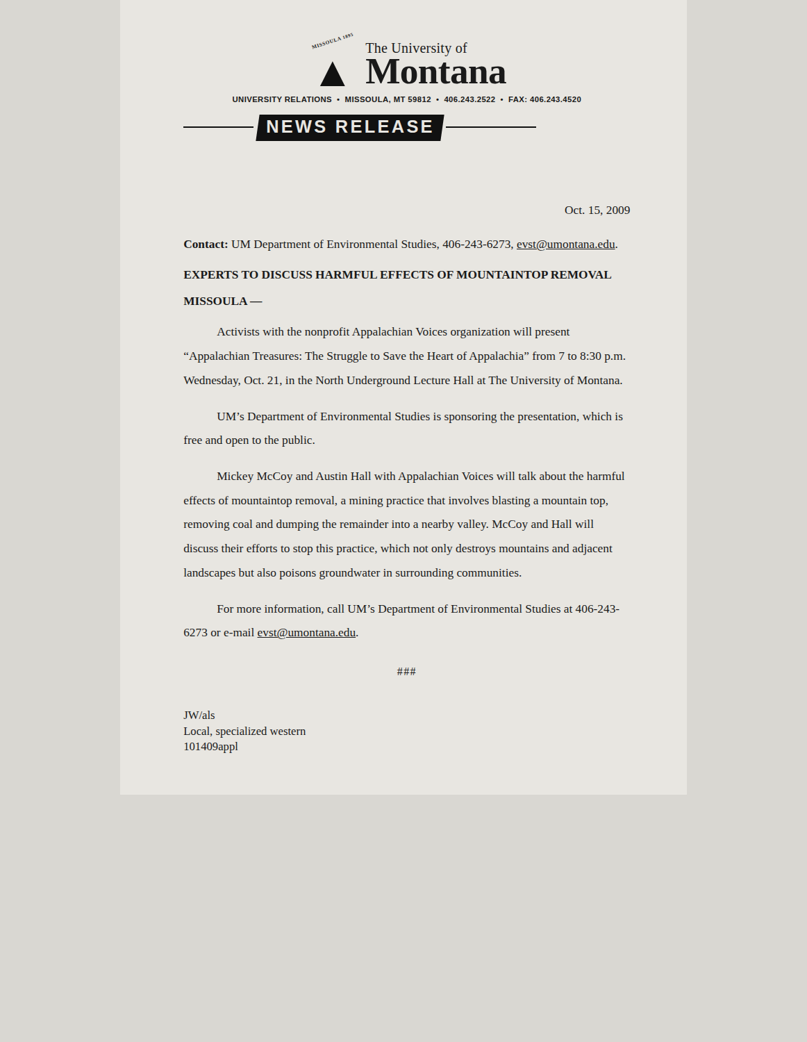MISSOULA 1895
▲
The University of Montana
UNIVERSITY RELATIONS • MISSOULA, MT 59812 • 406.243.2522 • FAX: 406.243.4520
NEWS RELEASE
Oct. 15, 2009
Contact: UM Department of Environmental Studies, 406-243-6273, evst@umontana.edu.
EXPERTS TO DISCUSS HARMFUL EFFECTS OF MOUNTAINTOP REMOVAL
MISSOULA —
Activists with the nonprofit Appalachian Voices organization will present “Appalachian Treasures: The Struggle to Save the Heart of Appalachia” from 7 to 8:30 p.m. Wednesday, Oct. 21, in the North Underground Lecture Hall at The University of Montana.
UM’s Department of Environmental Studies is sponsoring the presentation, which is free and open to the public.
Mickey McCoy and Austin Hall with Appalachian Voices will talk about the harmful effects of mountaintop removal, a mining practice that involves blasting a mountain top, removing coal and dumping the remainder into a nearby valley. McCoy and Hall will discuss their efforts to stop this practice, which not only destroys mountains and adjacent landscapes but also poisons groundwater in surrounding communities.
For more information, call UM’s Department of Environmental Studies at 406-243-6273 or e-mail evst@umontana.edu.
###
JW/als
Local, specialized western
101409appl